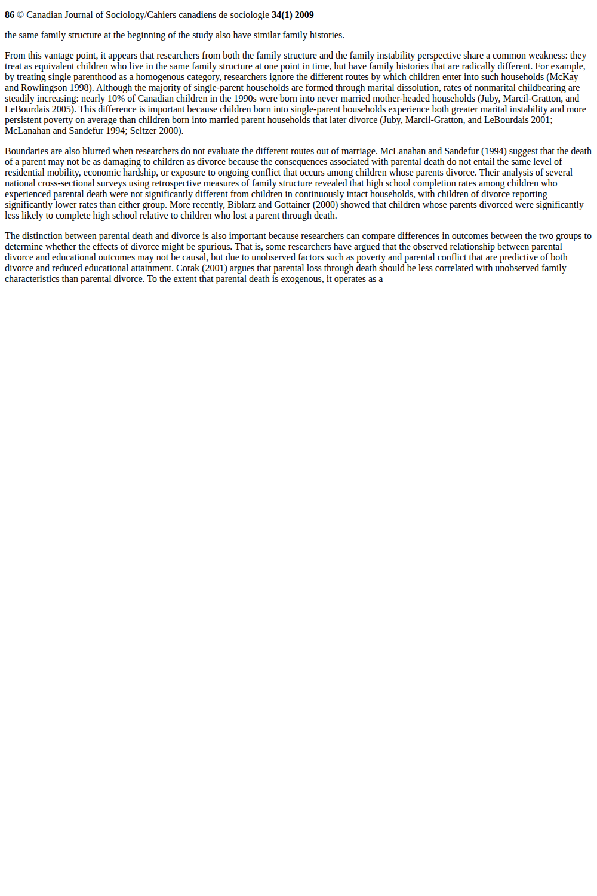86 © Canadian Journal of Sociology/Cahiers canadiens de sociologie 34(1) 2009
the same family structure at the beginning of the study also have similar family histories.
From this vantage point, it appears that researchers from both the family structure and the family instability perspective share a common weakness: they treat as equivalent children who live in the same family structure at one point in time, but have family histories that are radically different. For example, by treating single parenthood as a homogenous category, researchers ignore the different routes by which children enter into such households (McKay and Rowlingson 1998). Although the majority of single-parent households are formed through marital dissolution, rates of nonmarital childbearing are steadily increasing: nearly 10% of Canadian children in the 1990s were born into never married mother-headed households (Juby, Marcil-Gratton, and LeBourdais 2005). This difference is important because children born into single-parent households experience both greater marital instability and more persistent poverty on average than children born into married parent households that later divorce (Juby, Marcil-Gratton, and LeBourdais 2001; McLanahan and Sandefur 1994; Seltzer 2000).
Boundaries are also blurred when researchers do not evaluate the different routes out of marriage. McLanahan and Sandefur (1994) suggest that the death of a parent may not be as damaging to children as divorce because the consequences associated with parental death do not entail the same level of residential mobility, economic hardship, or exposure to ongoing conflict that occurs among children whose parents divorce. Their analysis of several national cross-sectional surveys using retrospective measures of family structure revealed that high school completion rates among children who experienced parental death were not significantly different from children in continuously intact households, with children of divorce reporting significantly lower rates than either group. More recently, Biblarz and Gottainer (2000) showed that children whose parents divorced were significantly less likely to complete high school relative to children who lost a parent through death.
The distinction between parental death and divorce is also important because researchers can compare differences in outcomes between the two groups to determine whether the effects of divorce might be spurious. That is, some researchers have argued that the observed relationship between parental divorce and educational outcomes may not be causal, but due to unobserved factors such as poverty and parental conflict that are predictive of both divorce and reduced educational attainment. Corak (2001) argues that parental loss through death should be less correlated with unobserved family characteristics than parental divorce. To the extent that parental death is exogenous, it operates as a